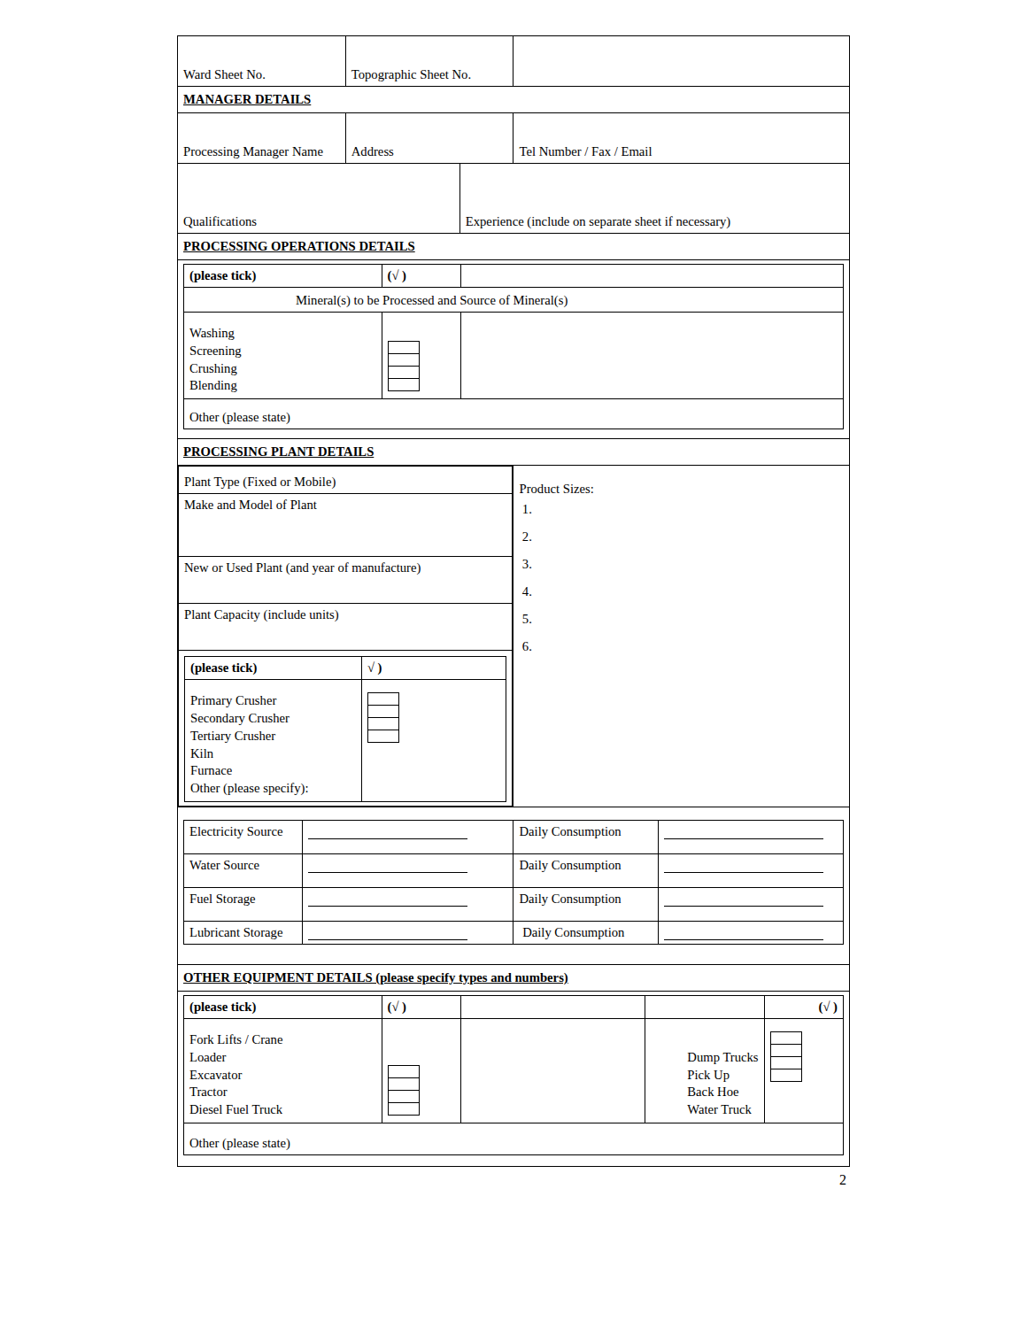| Ward Sheet No. | Topographic Sheet No. | |
| MANAGER DETAILS |
| Processing Manager Name | Address | Tel Number / Fax / Email |
| Qualifications | Experience (include on separate sheet if necessary) |
| PROCESSING OPERATIONS DETAILS |
| / (please tick) / (√ ) / / / Mineral(s) to be Processed and Source of Mineral(s) / / Washing Screening Crushing Blending / / / / Other (please state) / |
| PROCESSING PLANT DETAILS |
| / Plant Type (Fixed or Mobile) / / Make and Model of Plant / / New or Used Plant (and year of manufacture) / / Plant Capacity (include units) / / / (please tick) / √ ) / / Primary Crusher Secondary Crusher Tertiary Crusher Kiln Furnace Other (please specify): / / / | Product Sizes: |
| / Electricity Source / / Daily Consumption / / / Water Source / / Daily Consumption / / / Fuel Storage / / Daily Consumption / / / Lubricant Storage / / Daily Consumption / / |
| OTHER EQUIPMENT DETAILS (please specify types and numbers) |
| / ( please tick ) / (√ ) / / / (√ ) / / Fork Lifts / Crane Loader Excavator Tractor Diesel Fuel Truck / / / Dump Trucks Pick Up Back Hoe Water Truck / / / Other (please state) / |
2